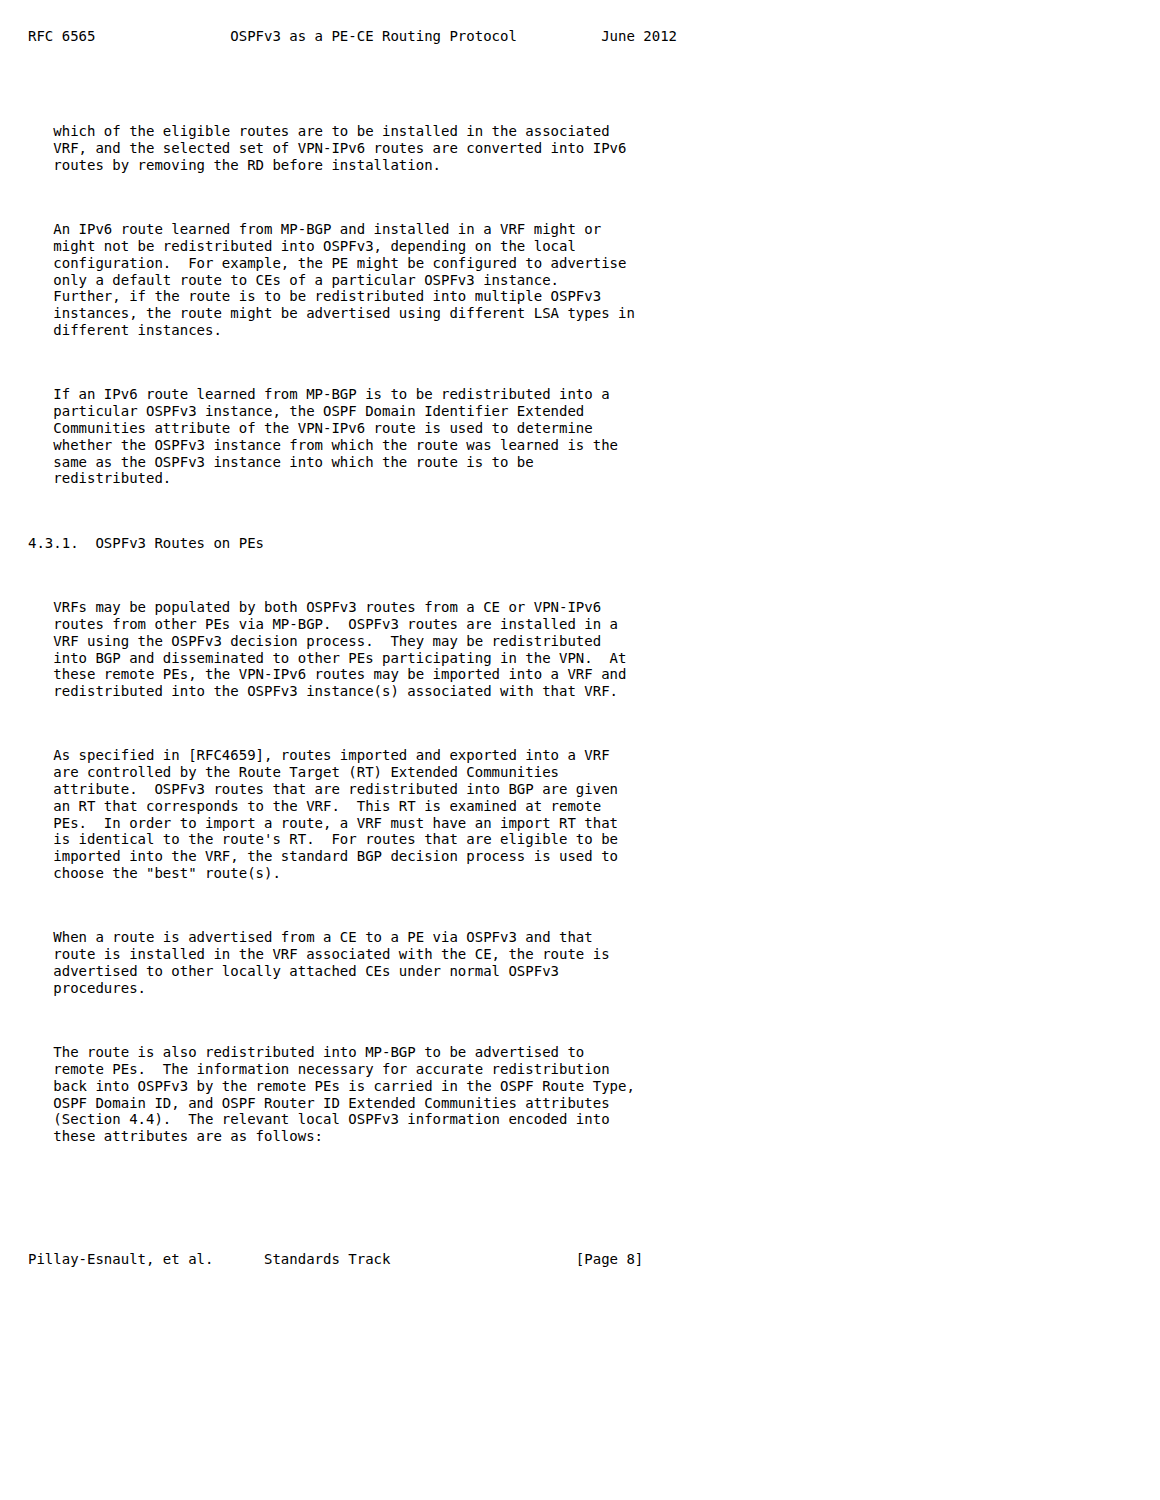RFC 6565 OSPFv3 as a PE-CE Routing Protocol June 2012
which of the eligible routes are to be installed in the associated VRF, and the selected set of VPN-IPv6 routes are converted into IPv6 routes by removing the RD before installation.
An IPv6 route learned from MP-BGP and installed in a VRF might or might not be redistributed into OSPFv3, depending on the local configuration. For example, the PE might be configured to advertise only a default route to CEs of a particular OSPFv3 instance. Further, if the route is to be redistributed into multiple OSPFv3 instances, the route might be advertised using different LSA types in different instances.
If an IPv6 route learned from MP-BGP is to be redistributed into a particular OSPFv3 instance, the OSPF Domain Identifier Extended Communities attribute of the VPN-IPv6 route is used to determine whether the OSPFv3 instance from which the route was learned is the same as the OSPFv3 instance into which the route is to be redistributed.
4.3.1. OSPFv3 Routes on PEs
VRFs may be populated by both OSPFv3 routes from a CE or VPN-IPv6 routes from other PEs via MP-BGP. OSPFv3 routes are installed in a VRF using the OSPFv3 decision process. They may be redistributed into BGP and disseminated to other PEs participating in the VPN. At these remote PEs, the VPN-IPv6 routes may be imported into a VRF and redistributed into the OSPFv3 instance(s) associated with that VRF.
As specified in [RFC4659], routes imported and exported into a VRF are controlled by the Route Target (RT) Extended Communities attribute. OSPFv3 routes that are redistributed into BGP are given an RT that corresponds to the VRF. This RT is examined at remote PEs. In order to import a route, a VRF must have an import RT that is identical to the route's RT. For routes that are eligible to be imported into the VRF, the standard BGP decision process is used to choose the "best" route(s).
When a route is advertised from a CE to a PE via OSPFv3 and that route is installed in the VRF associated with the CE, the route is advertised to other locally attached CEs under normal OSPFv3 procedures.
The route is also redistributed into MP-BGP to be advertised to remote PEs. The information necessary for accurate redistribution back into OSPFv3 by the remote PEs is carried in the OSPF Route Type, OSPF Domain ID, and OSPF Router ID Extended Communities attributes (Section 4.4). The relevant local OSPFv3 information encoded into these attributes are as follows:
Pillay-Esnault, et al. Standards Track [Page 8]